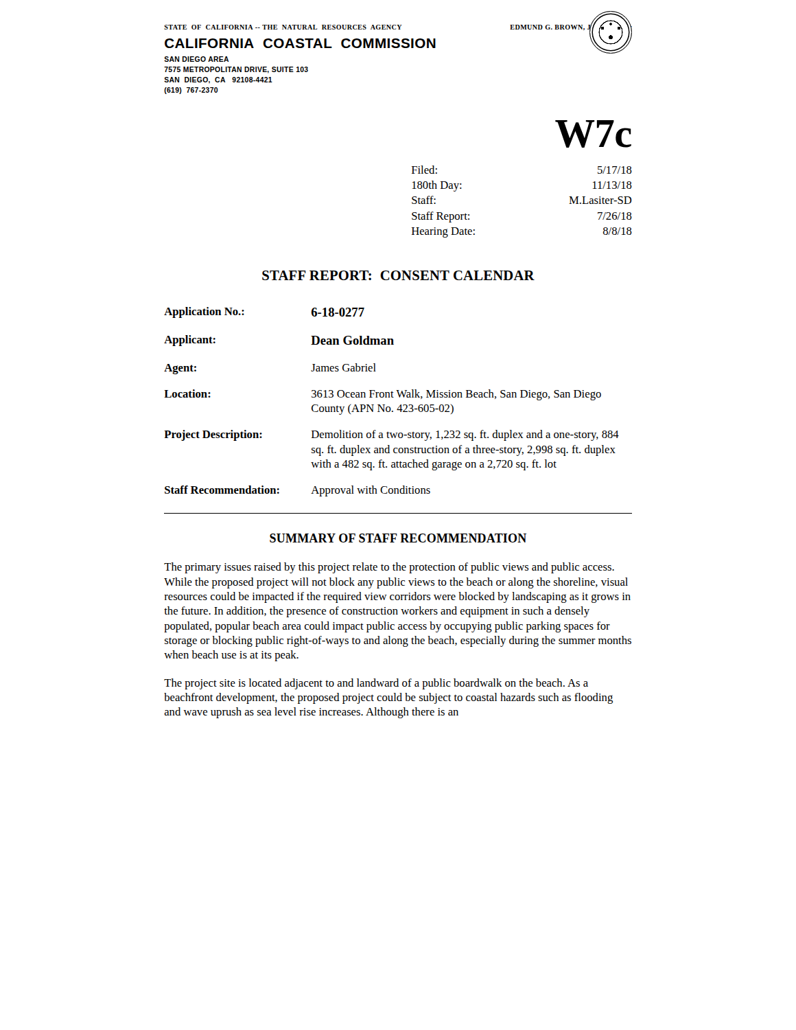STATE OF CALIFORNIA -- THE NATURAL RESOURCES AGENCY EDMUND G. BROWN, JR., Governor
CALIFORNIA COASTAL COMMISSION
SAN DIEGO AREA
7575 METROPOLITAN DRIVE, SUITE 103
SAN DIEGO, CA 92108-4421
(619) 767-2370
W7c
| Filed: | 5/17/18 |
| 180th Day: | 11/13/18 |
| Staff: | M.Lasiter-SD |
| Staff Report: | 7/26/18 |
| Hearing Date: | 8/8/18 |
STAFF REPORT: CONSENT CALENDAR
| Application No.: | 6-18-0277 |
| Applicant: | Dean Goldman |
| Agent: | James Gabriel |
| Location: | 3613 Ocean Front Walk, Mission Beach, San Diego, San Diego County (APN No. 423-605-02) |
| Project Description: | Demolition of a two-story, 1,232 sq. ft. duplex and a one-story, 884 sq. ft. duplex and construction of a three-story, 2,998 sq. ft. duplex with a 482 sq. ft. attached garage on a 2,720 sq. ft. lot |
| Staff Recommendation: | Approval with Conditions |
SUMMARY OF STAFF RECOMMENDATION
The primary issues raised by this project relate to the protection of public views and public access. While the proposed project will not block any public views to the beach or along the shoreline, visual resources could be impacted if the required view corridors were blocked by landscaping as it grows in the future. In addition, the presence of construction workers and equipment in such a densely populated, popular beach area could impact public access by occupying public parking spaces for storage or blocking public right-of-ways to and along the beach, especially during the summer months when beach use is at its peak.
The project site is located adjacent to and landward of a public boardwalk on the beach. As a beachfront development, the proposed project could be subject to coastal hazards such as flooding and wave uprush as sea level rise increases. Although there is an